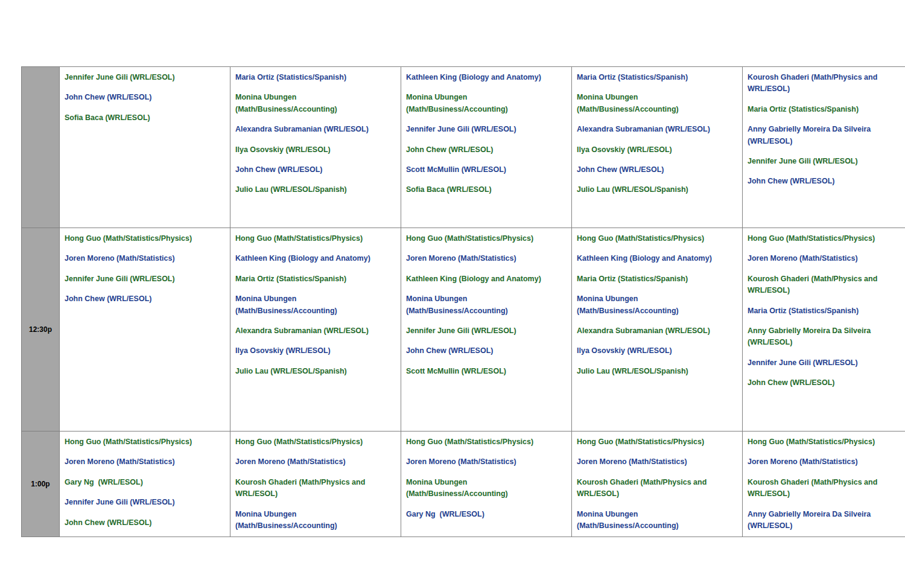| | Jennifer June Gili (WRL/ESOL) John Chew (WRL/ESOL) Sofia Baca (WRL/ESOL) | Maria Ortiz (Statistics/Spanish) Monina Ubungen (Math/Business/Accounting) Alexandra Subramanian (WRL/ESOL) Ilya Osovskiy (WRL/ESOL) John Chew (WRL/ESOL) Julio Lau (WRL/ESOL/Spanish) | Kathleen King (Biology and Anatomy) Monina Ubungen (Math/Business/Accounting) Jennifer June Gili (WRL/ESOL) John Chew (WRL/ESOL) Scott McMullin (WRL/ESOL) Sofia Baca (WRL/ESOL) | Maria Ortiz (Statistics/Spanish) Monina Ubungen (Math/Business/Accounting) Alexandra Subramanian (WRL/ESOL) Ilya Osovskiy (WRL/ESOL) John Chew (WRL/ESOL) Julio Lau (WRL/ESOL/Spanish) | Kourosh Ghaderi (Math/Physics and WRL/ESOL) Maria Ortiz (Statistics/Spanish) Anny Gabrielly Moreira Da Silveira (WRL/ESOL) Jennifer June Gili (WRL/ESOL) John Chew (WRL/ESOL) |
| 12:30p | Hong Guo (Math/Statistics/Physics) Joren Moreno (Math/Statistics) Jennifer June Gili (WRL/ESOL) John Chew (WRL/ESOL) | Hong Guo (Math/Statistics/Physics) Kathleen King (Biology and Anatomy) Maria Ortiz (Statistics/Spanish) Monina Ubungen (Math/Business/Accounting) Alexandra Subramanian (WRL/ESOL) Ilya Osovskiy (WRL/ESOL) Julio Lau (WRL/ESOL/Spanish) | Hong Guo (Math/Statistics/Physics) Joren Moreno (Math/Statistics) Kathleen King (Biology and Anatomy) Monina Ubungen (Math/Business/Accounting) Jennifer June Gili (WRL/ESOL) John Chew (WRL/ESOL) Scott McMullin (WRL/ESOL) | Hong Guo (Math/Statistics/Physics) Kathleen King (Biology and Anatomy) Maria Ortiz (Statistics/Spanish) Monina Ubungen (Math/Business/Accounting) Alexandra Subramanian (WRL/ESOL) Ilya Osovskiy (WRL/ESOL) Julio Lau (WRL/ESOL/Spanish) | Hong Guo (Math/Statistics/Physics) Joren Moreno (Math/Statistics) Kourosh Ghaderi (Math/Physics and WRL/ESOL) Maria Ortiz (Statistics/Spanish) Anny Gabrielly Moreira Da Silveira (WRL/ESOL) Jennifer June Gili (WRL/ESOL) John Chew (WRL/ESOL) |
| 1:00p | Hong Guo (Math/Statistics/Physics) Joren Moreno (Math/Statistics) Gary Ng (WRL/ESOL) Jennifer June Gili (WRL/ESOL) John Chew (WRL/ESOL) | Hong Guo (Math/Statistics/Physics) Joren Moreno (Math/Statistics) Kourosh Ghaderi (Math/Physics and WRL/ESOL) Monina Ubungen (Math/Business/Accounting) | Hong Guo (Math/Statistics/Physics) Joren Moreno (Math/Statistics) Monina Ubungen (Math/Business/Accounting) Gary Ng (WRL/ESOL) | Hong Guo (Math/Statistics/Physics) Joren Moreno (Math/Statistics) Kourosh Ghaderi (Math/Physics and WRL/ESOL) Monina Ubungen (Math/Business/Accounting) | Hong Guo (Math/Statistics/Physics) Joren Moreno (Math/Statistics) Kourosh Ghaderi (Math/Physics and WRL/ESOL) Anny Gabrielly Moreira Da Silveira (WRL/ESOL) |